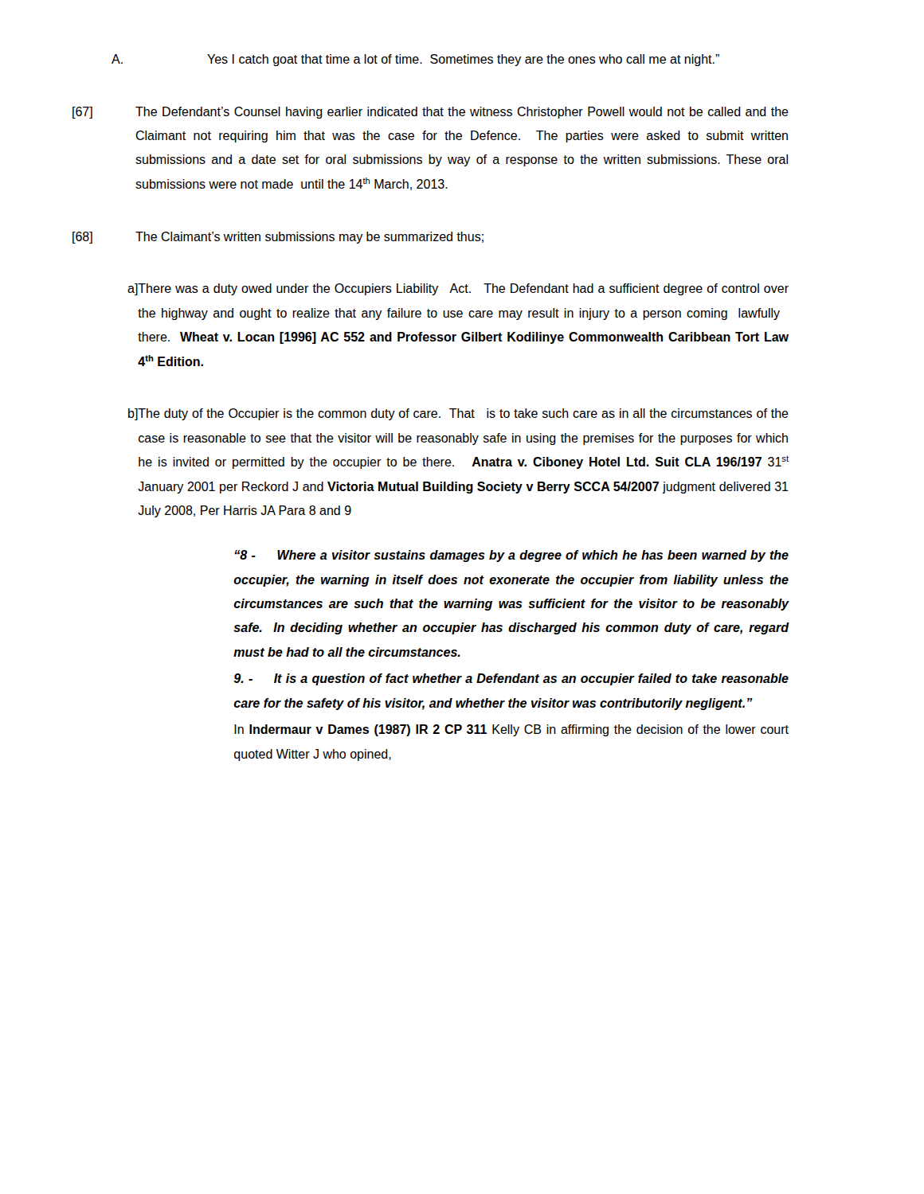A. Yes I catch goat that time a lot of time. Sometimes they are the ones who call me at night.”
[67]
The Defendant’s Counsel having earlier indicated that the witness Christopher Powell would not be called and the Claimant not requiring him that was the case for the Defence. The parties were asked to submit written submissions and a date set for oral submissions by way of a response to the written submissions. These oral submissions were not made until the 14th March, 2013.
[68]
The Claimant’s written submissions may be summarized thus;
a]
There was a duty owed under the Occupiers Liability Act. The Defendant had a sufficient degree of control over the highway and ought to realize that any failure to use care may result in injury to a person coming lawfully there. Wheat v. Locan [1996] AC 552 and Professor Gilbert Kodilinye Commonwealth Caribbean Tort Law 4th Edition.
b]
The duty of the Occupier is the common duty of care. That is to take such care as in all the circumstances of the case is reasonable to see that the visitor will be reasonably safe in using the premises for the purposes for which he is invited or permitted by the occupier to be there. Anatra v. Ciboney Hotel Ltd. Suit CLA 196/197 31st January 2001 per Reckord J and Victoria Mutual Building Society v Berry SCCA 54/2007 judgment delivered 31 July 2008, Per Harris JA Para 8 and 9
“8 - Where a visitor sustains damages by a degree of which he has been warned by the occupier, the warning in itself does not exonerate the occupier from liability unless the circumstances are such that the warning was sufficient for the visitor to be reasonably safe. In deciding whether an occupier has discharged his common duty of care, regard must be had to all the circumstances.
9. - It is a question of fact whether a Defendant as an occupier failed to take reasonable care for the safety of his visitor, and whether the visitor was contributorily negligent.”
In Indermaur v Dames (1987) lR 2 CP 311 Kelly CB in affirming the decision of the lower court quoted Witter J who opined,